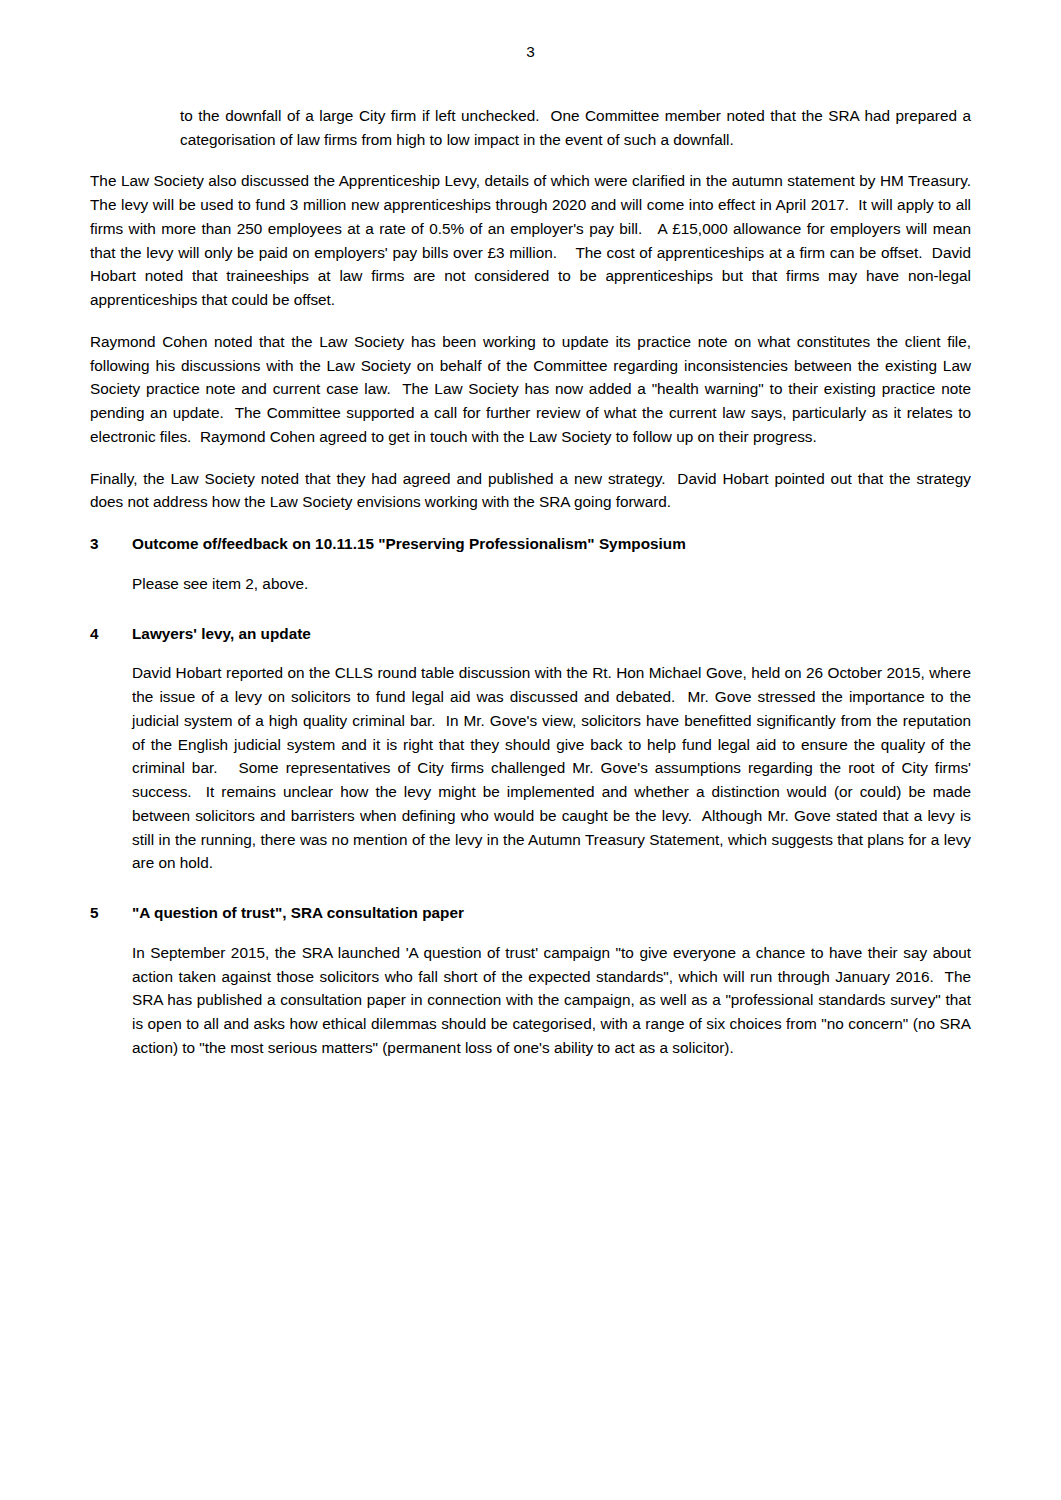3
to the downfall of a large City firm if left unchecked. One Committee member noted that the SRA had prepared a categorisation of law firms from high to low impact in the event of such a downfall.
The Law Society also discussed the Apprenticeship Levy, details of which were clarified in the autumn statement by HM Treasury. The levy will be used to fund 3 million new apprenticeships through 2020 and will come into effect in April 2017. It will apply to all firms with more than 250 employees at a rate of 0.5% of an employer's pay bill. A £15,000 allowance for employers will mean that the levy will only be paid on employers' pay bills over £3 million. The cost of apprenticeships at a firm can be offset. David Hobart noted that traineeships at law firms are not considered to be apprenticeships but that firms may have non-legal apprenticeships that could be offset.
Raymond Cohen noted that the Law Society has been working to update its practice note on what constitutes the client file, following his discussions with the Law Society on behalf of the Committee regarding inconsistencies between the existing Law Society practice note and current case law. The Law Society has now added a "health warning" to their existing practice note pending an update. The Committee supported a call for further review of what the current law says, particularly as it relates to electronic files. Raymond Cohen agreed to get in touch with the Law Society to follow up on their progress.
Finally, the Law Society noted that they had agreed and published a new strategy. David Hobart pointed out that the strategy does not address how the Law Society envisions working with the SRA going forward.
3 Outcome of/feedback on 10.11.15 "Preserving Professionalism" Symposium
Please see item 2, above.
4 Lawyers' levy, an update
David Hobart reported on the CLLS round table discussion with the Rt. Hon Michael Gove, held on 26 October 2015, where the issue of a levy on solicitors to fund legal aid was discussed and debated. Mr. Gove stressed the importance to the judicial system of a high quality criminal bar. In Mr. Gove's view, solicitors have benefitted significantly from the reputation of the English judicial system and it is right that they should give back to help fund legal aid to ensure the quality of the criminal bar. Some representatives of City firms challenged Mr. Gove's assumptions regarding the root of City firms' success. It remains unclear how the levy might be implemented and whether a distinction would (or could) be made between solicitors and barristers when defining who would be caught be the levy. Although Mr. Gove stated that a levy is still in the running, there was no mention of the levy in the Autumn Treasury Statement, which suggests that plans for a levy are on hold.
5 "A question of trust", SRA consultation paper
In September 2015, the SRA launched 'A question of trust' campaign "to give everyone a chance to have their say about action taken against those solicitors who fall short of the expected standards", which will run through January 2016. The SRA has published a consultation paper in connection with the campaign, as well as a "professional standards survey" that is open to all and asks how ethical dilemmas should be categorised, with a range of six choices from "no concern" (no SRA action) to "the most serious matters" (permanent loss of one's ability to act as a solicitor).